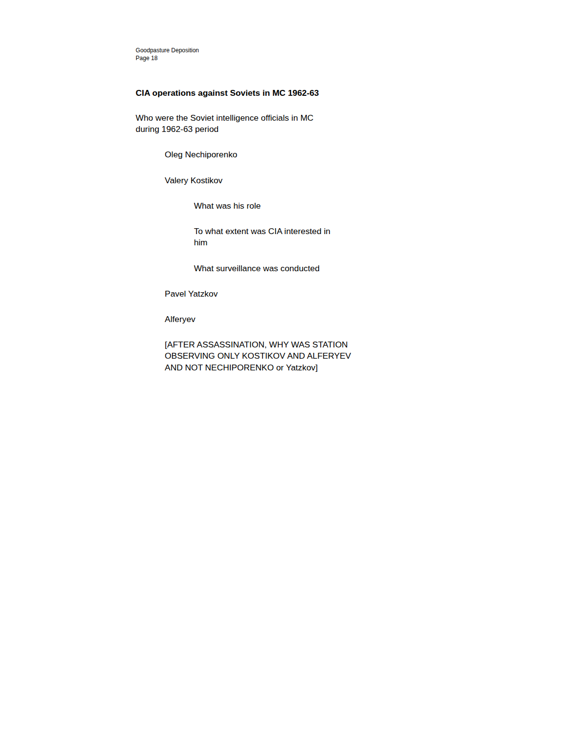Goodpasture Deposition
Page 18
CIA operations against Soviets in MC 1962-63
Who were the Soviet intelligence officials in MC
during 1962-63 period
Oleg Nechiporenko
Valery Kostikov
What was his role
To what extent was CIA interested in
him
What surveillance was conducted
Pavel Yatzkov
Alferyev
[AFTER ASSASSINATION, WHY WAS STATION OBSERVING ONLY KOSTIKOV AND ALFERYEV AND NOT NECHIPORENKO or Yatzkov]